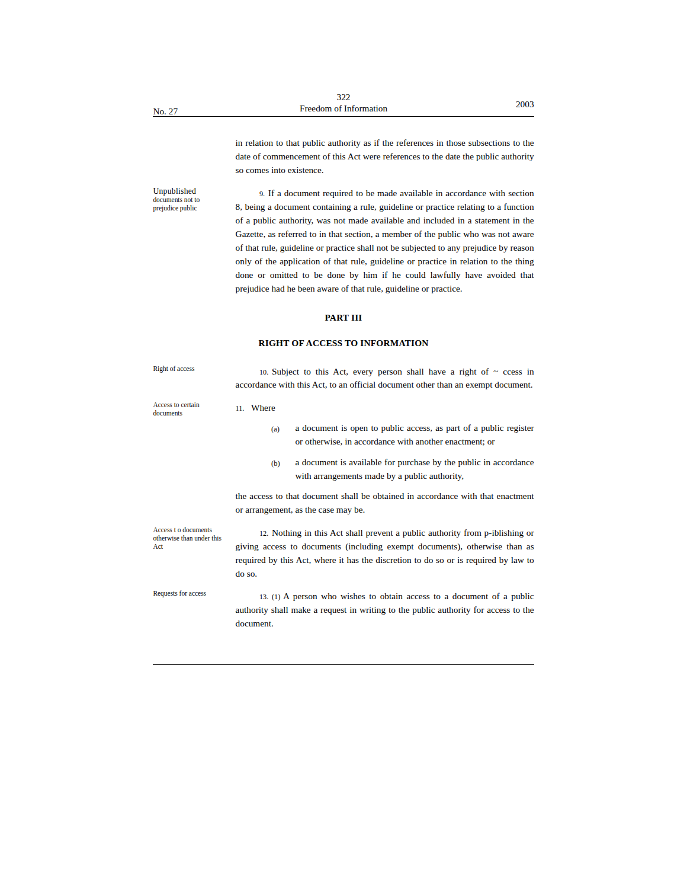322 Freedom of Information
No. 27
2003
in relation to that public authority as if the references in those subsections to the date of commencement of this Act were references to the date the public authority so comes into existence.
Unpublished
documents not to prejudice public
9. If a document required to be made available in accordance with section 8, being a document containing a rule, guideline or practice relating to a function of a public authority, was not made available and included in a statement in the Gazette, as referred to in that section, a member of the public who was not aware of that rule, guideline or practice shall not be subjected to any prejudice by reason only of the application of that rule, guideline or practice in relation to the thing done or omitted to be done by him if he could lawfully have avoided that prejudice had he been aware of that rule, guideline or practice.
PART III
RIGHT OF ACCESS TO INFORMATION
Right of access
10. Subject to this Act, every person shall have a right of ~ ccess in accordance with this Act, to an official document other than an exempt document.
Access to certain documents
11. Where
(a) a document is open to public access, as part of a public register or otherwise, in accordance with another enactment; or
(b) a document is available for purchase by the public in accordance with arrangements made by a public authority,
the access to that document shall be obtained in accordance with that enactment or arrangement, as the case may be.
Access t o documents otherwise than under this Act
12. Nothing in this Act shall prevent a public authority from p-iblishing or giving access to documents (including exempt documents), otherwise than as required by this Act, where it has the discretion to do so or is required by law to do so.
Requests for access
13.(1) A person who wishes to obtain access to a document of a public authority shall make a request in writing to the public authority for access to the document.